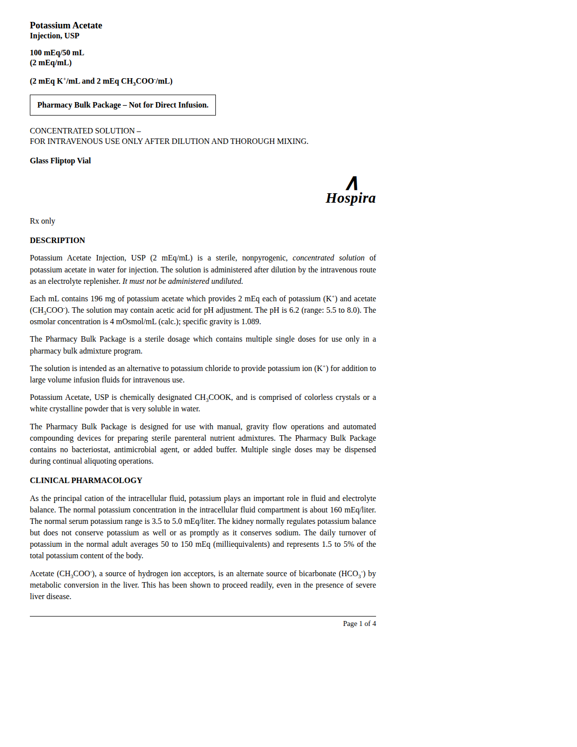Potassium AcetateInjection, USP
100 mEq/50 mL
(2 mEq/mL)
(2 mEq K+/mL and 2 mEq CH3COO-/mL)
Pharmacy Bulk Package – Not for Direct Infusion.
CONCENTRATED SOLUTION –
FOR INTRAVENOUS USE ONLY AFTER DILUTION AND THOROUGH MIXING.
Glass Fliptop Vial
∧ Hospira
Rx only
DESCRIPTION
Potassium Acetate Injection, USP (2 mEq/mL) is a sterile, nonpyrogenic, concentrated solution of potassium acetate in water for injection. The solution is administered after dilution by the intravenous route as an electrolyte replenisher. It must not be administered undiluted.
Each mL contains 196 mg of potassium acetate which provides 2 mEq each of potassium (K+) and acetate (CH3COO-). The solution may contain acetic acid for pH adjustment. The pH is 6.2 (range: 5.5 to 8.0). The osmolar concentration is 4 mOsmol/mL (calc.); specific gravity is 1.089.
The Pharmacy Bulk Package is a sterile dosage which contains multiple single doses for use only in a pharmacy bulk admixture program.
The solution is intended as an alternative to potassium chloride to provide potassium ion (K+) for addition to large volume infusion fluids for intravenous use.
Potassium Acetate, USP is chemically designated CH3COOK, and is comprised of colorless crystals or a white crystalline powder that is very soluble in water.
The Pharmacy Bulk Package is designed for use with manual, gravity flow operations and automated compounding devices for preparing sterile parenteral nutrient admixtures. The Pharmacy Bulk Package contains no bacteriostat, antimicrobial agent, or added buffer. Multiple single doses may be dispensed during continual aliquoting operations.
CLINICAL PHARMACOLOGY
As the principal cation of the intracellular fluid, potassium plays an important role in fluid and electrolyte balance. The normal potassium concentration in the intracellular fluid compartment is about 160 mEq/liter. The normal serum potassium range is 3.5 to 5.0 mEq/liter. The kidney normally regulates potassium balance but does not conserve potassium as well or as promptly as it conserves sodium. The daily turnover of potassium in the normal adult averages 50 to 150 mEq (milliequivalents) and represents 1.5 to 5% of the total potassium content of the body.
Acetate (CH3COO-), a source of hydrogen ion acceptors, is an alternate source of bicarbonate (HCO3-) by metabolic conversion in the liver. This has been shown to proceed readily, even in the presence of severe liver disease.
Page 1 of 4